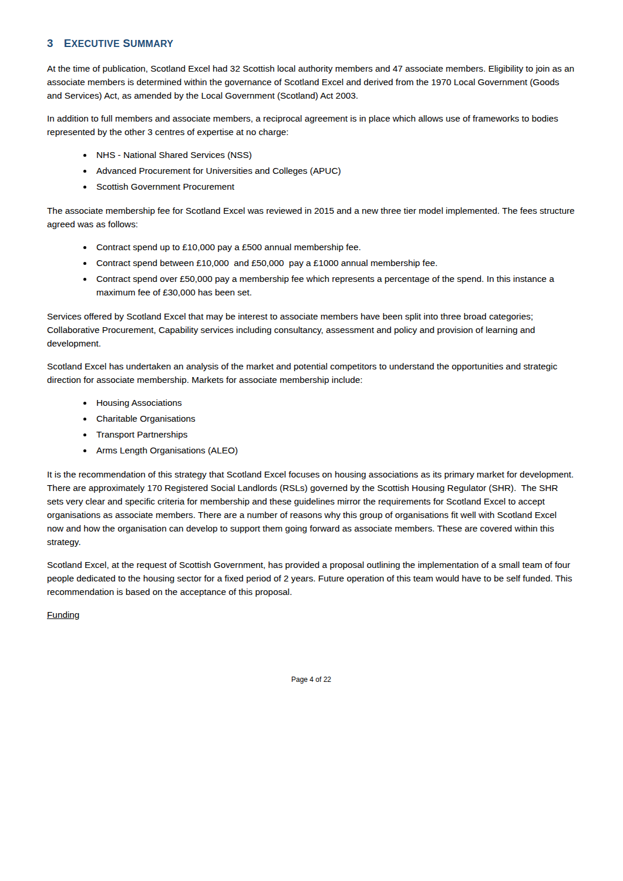3 EXECUTIVE SUMMARY
At the time of publication, Scotland Excel had 32 Scottish local authority members and 47 associate members. Eligibility to join as an associate members is determined within the governance of Scotland Excel and derived from the 1970 Local Government (Goods and Services) Act, as amended by the Local Government (Scotland) Act 2003.
In addition to full members and associate members, a reciprocal agreement is in place which allows use of frameworks to bodies represented by the other 3 centres of expertise at no charge:
NHS - National Shared Services (NSS)
Advanced Procurement for Universities and Colleges (APUC)
Scottish Government Procurement
The associate membership fee for Scotland Excel was reviewed in 2015 and a new three tier model implemented. The fees structure agreed was as follows:
Contract spend up to £10,000 pay a £500 annual membership fee.
Contract spend between £10,000 and £50,000 pay a £1000 annual membership fee.
Contract spend over £50,000 pay a membership fee which represents a percentage of the spend. In this instance a maximum fee of £30,000 has been set.
Services offered by Scotland Excel that may be interest to associate members have been split into three broad categories; Collaborative Procurement, Capability services including consultancy, assessment and policy and provision of learning and development.
Scotland Excel has undertaken an analysis of the market and potential competitors to understand the opportunities and strategic direction for associate membership. Markets for associate membership include:
Housing Associations
Charitable Organisations
Transport Partnerships
Arms Length Organisations (ALEO)
It is the recommendation of this strategy that Scotland Excel focuses on housing associations as its primary market for development. There are approximately 170 Registered Social Landlords (RSLs) governed by the Scottish Housing Regulator (SHR). The SHR sets very clear and specific criteria for membership and these guidelines mirror the requirements for Scotland Excel to accept organisations as associate members. There are a number of reasons why this group of organisations fit well with Scotland Excel now and how the organisation can develop to support them going forward as associate members. These are covered within this strategy.
Scotland Excel, at the request of Scottish Government, has provided a proposal outlining the implementation of a small team of four people dedicated to the housing sector for a fixed period of 2 years. Future operation of this team would have to be self funded. This recommendation is based on the acceptance of this proposal.
Funding
Page 4 of 22